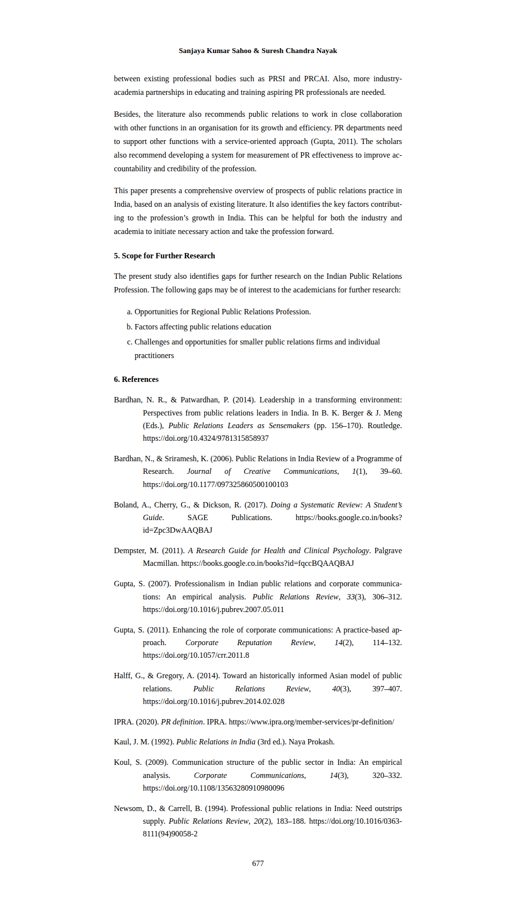Sanjaya Kumar Sahoo & Suresh Chandra Nayak
between existing professional bodies such as PRSI and PRCAI. Also, more industry-academia partnerships in educating and training aspiring PR professionals are needed.
Besides, the literature also recommends public relations to work in close collaboration with other functions in an organisation for its growth and efficiency. PR departments need to support other functions with a service-oriented approach (Gupta, 2011). The scholars also recommend developing a system for measurement of PR effectiveness to improve accountability and credibility of the profession.
This paper presents a comprehensive overview of prospects of public relations practice in India, based on an analysis of existing literature. It also identifies the key factors contributing to the profession’s growth in India. This can be helpful for both the industry and academia to initiate necessary action and take the profession forward.
5. Scope for Further Research
The present study also identifies gaps for further research on the Indian Public Relations Profession. The following gaps may be of interest to the academicians for further research:
Opportunities for Regional Public Relations Profession.
Factors affecting public relations education
Challenges and opportunities for smaller public relations firms and individual practitioners
6. References
Bardhan, N. R., & Patwardhan, P. (2014). Leadership in a transforming environment: Perspectives from public relations leaders in India. In B. K. Berger & J. Meng (Eds.), Public Relations Leaders as Sensemakers (pp. 156–170). Routledge. https://doi.org/10.4324/9781315858937
Bardhan, N., & Sriramesh, K. (2006). Public Relations in India Review of a Programme of Research. Journal of Creative Communications, 1(1), 39–60. https://doi.org/10.1177/097325860500100103
Boland, A., Cherry, G., & Dickson, R. (2017). Doing a Systematic Review: A Student’s Guide. SAGE Publications. https://books.google.co.in/books?id=Zpc3DwAAQBAJ
Dempster, M. (2011). A Research Guide for Health and Clinical Psychology. Palgrave Macmillan. https://books.google.co.in/books?id=fqccBQAAQBAJ
Gupta, S. (2007). Professionalism in Indian public relations and corporate communications: An empirical analysis. Public Relations Review, 33(3), 306–312. https://doi.org/10.1016/j.pubrev.2007.05.011
Gupta, S. (2011). Enhancing the role of corporate communications: A practice-based approach. Corporate Reputation Review, 14(2), 114–132. https://doi.org/10.1057/crr.2011.8
Halff, G., & Gregory, A. (2014). Toward an historically informed Asian model of public relations. Public Relations Review, 40(3), 397–407. https://doi.org/10.1016/j.pubrev.2014.02.028
IPRA. (2020). PR definition. IPRA. https://www.ipra.org/member-services/pr-definition/
Kaul, J. M. (1992). Public Relations in India (3rd ed.). Naya Prokash.
Koul, S. (2009). Communication structure of the public sector in India: An empirical analysis. Corporate Communications, 14(3), 320–332. https://doi.org/10.1108/13563280910980096
Newsom, D., & Carrell, B. (1994). Professional public relations in India: Need outstrips supply. Public Relations Review, 20(2), 183–188. https://doi.org/10.1016/0363-8111(94)90058-2
677